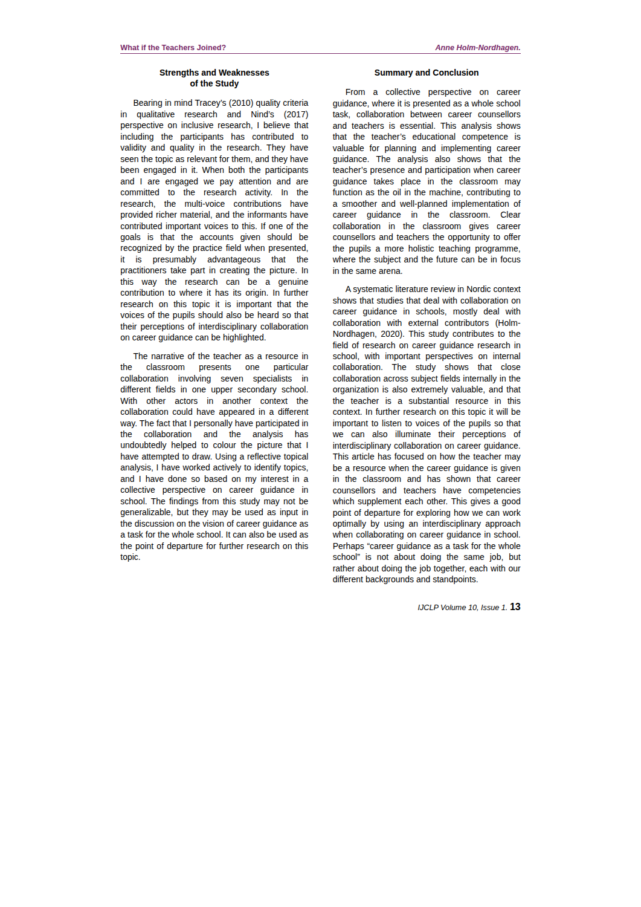What if the Teachers Joined? Anne Holm-Nordhagen.
Strengths and Weaknesses
of the Study
Bearing in mind Tracey’s (2010) quality criteria in qualitative research and Nind’s (2017) perspective on inclusive research, I believe that including the participants has contributed to validity and quality in the research. They have seen the topic as relevant for them, and they have been engaged in it. When both the participants and I are engaged we pay attention and are committed to the research activity. In the research, the multi-voice contributions have provided richer material, and the informants have contributed important voices to this. If one of the goals is that the accounts given should be recognized by the practice field when presented, it is presumably advantageous that the practitioners take part in creating the picture. In this way the research can be a genuine contribution to where it has its origin. In further research on this topic it is important that the voices of the pupils should also be heard so that their perceptions of interdisciplinary collaboration on career guidance can be highlighted.
The narrative of the teacher as a resource in the classroom presents one particular collaboration involving seven specialists in different fields in one upper secondary school. With other actors in another context the collaboration could have appeared in a different way. The fact that I personally have participated in the collaboration and the analysis has undoubtedly helped to colour the picture that I have attempted to draw. Using a reflective topical analysis, I have worked actively to identify topics, and I have done so based on my interest in a collective perspective on career guidance in school. The findings from this study may not be generalizable, but they may be used as input in the discussion on the vision of career guidance as a task for the whole school. It can also be used as the point of departure for further research on this topic.
Summary and Conclusion
From a collective perspective on career guidance, where it is presented as a whole school task, collaboration between career counsellors and teachers is essential. This analysis shows that the teacher’s educational competence is valuable for planning and implementing career guidance. The analysis also shows that the teacher’s presence and participation when career guidance takes place in the classroom may function as the oil in the machine, contributing to a smoother and well-planned implementation of career guidance in the classroom. Clear collaboration in the classroom gives career counsellors and teachers the opportunity to offer the pupils a more holistic teaching programme, where the subject and the future can be in focus in the same arena.
A systematic literature review in Nordic context shows that studies that deal with collaboration on career guidance in schools, mostly deal with collaboration with external contributors (Holm-Nordhagen, 2020). This study contributes to the field of research on career guidance research in school, with important perspectives on internal collaboration. The study shows that close collaboration across subject fields internally in the organization is also extremely valuable, and that the teacher is a substantial resource in this context. In further research on this topic it will be important to listen to voices of the pupils so that we can also illuminate their perceptions of interdisciplinary collaboration on career guidance. This article has focused on how the teacher may be a resource when the career guidance is given in the classroom and has shown that career counsellors and teachers have competencies which supplement each other. This gives a good point of departure for exploring how we can work optimally by using an interdisciplinary approach when collaborating on career guidance in school. Perhaps “career guidance as a task for the whole school” is not about doing the same job, but rather about doing the job together, each with our different backgrounds and standpoints.
IJCLP Volume 10, Issue 1. 13